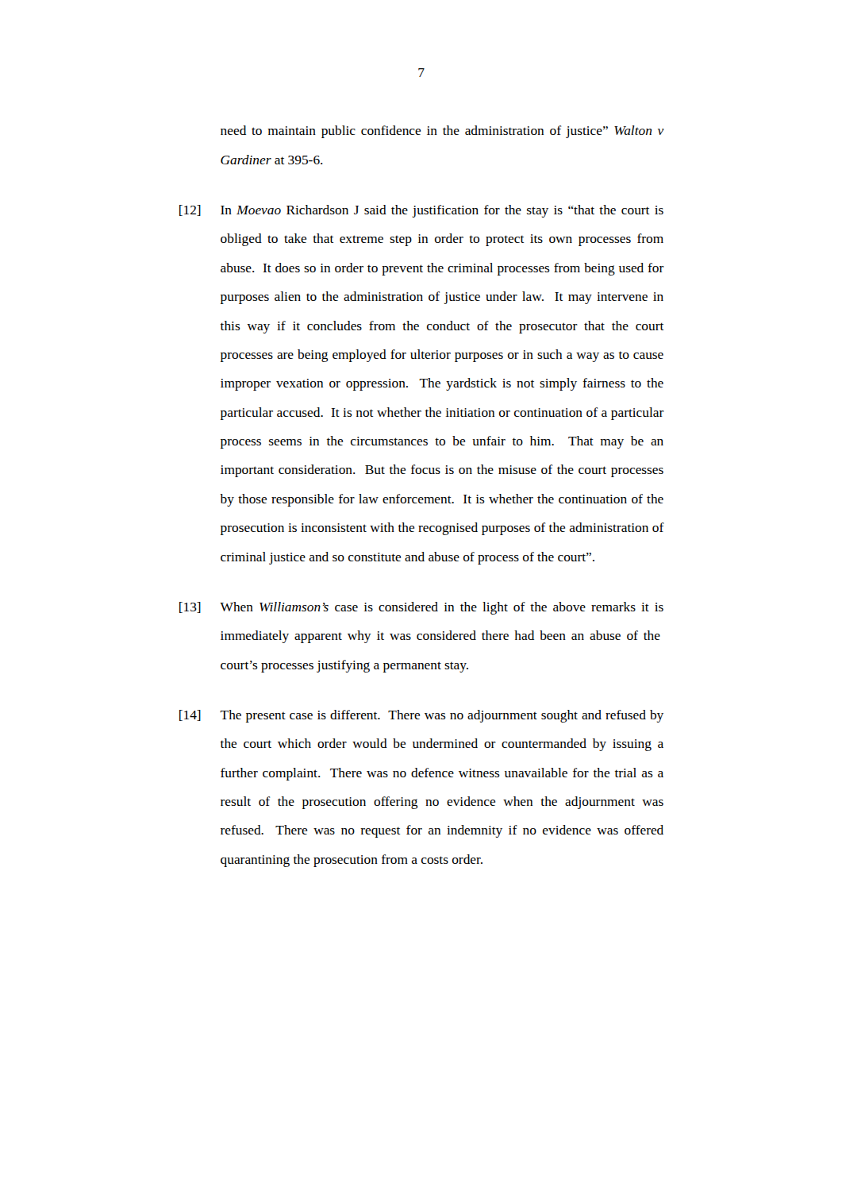7
need to maintain public confidence in the administration of justice” Walton v Gardiner at 395-6.
[12] In Moevao Richardson J said the justification for the stay is “that the court is obliged to take that extreme step in order to protect its own processes from abuse. It does so in order to prevent the criminal processes from being used for purposes alien to the administration of justice under law. It may intervene in this way if it concludes from the conduct of the prosecutor that the court processes are being employed for ulterior purposes or in such a way as to cause improper vexation or oppression. The yardstick is not simply fairness to the particular accused. It is not whether the initiation or continuation of a particular process seems in the circumstances to be unfair to him. That may be an important consideration. But the focus is on the misuse of the court processes by those responsible for law enforcement. It is whether the continuation of the prosecution is inconsistent with the recognised purposes of the administration of criminal justice and so constitute and abuse of process of the court”.
[13] When Williamson’s case is considered in the light of the above remarks it is immediately apparent why it was considered there had been an abuse of the court’s processes justifying a permanent stay.
[14] The present case is different. There was no adjournment sought and refused by the court which order would be undermined or countermanded by issuing a further complaint. There was no defence witness unavailable for the trial as a result of the prosecution offering no evidence when the adjournment was refused. There was no request for an indemnity if no evidence was offered quarantining the prosecution from a costs order.